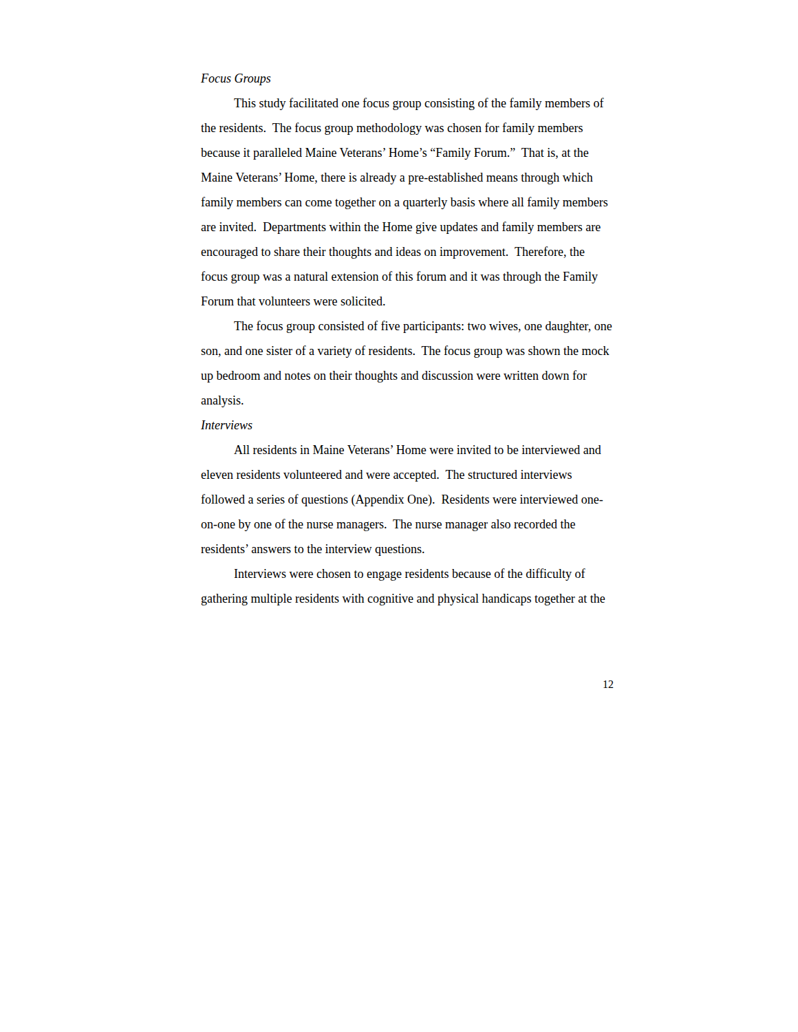Focus Groups
This study facilitated one focus group consisting of the family members of the residents. The focus group methodology was chosen for family members because it paralleled Maine Veterans’ Home’s “Family Forum.” That is, at the Maine Veterans’ Home, there is already a pre-established means through which family members can come together on a quarterly basis where all family members are invited. Departments within the Home give updates and family members are encouraged to share their thoughts and ideas on improvement. Therefore, the focus group was a natural extension of this forum and it was through the Family Forum that volunteers were solicited.
The focus group consisted of five participants: two wives, one daughter, one son, and one sister of a variety of residents. The focus group was shown the mock up bedroom and notes on their thoughts and discussion were written down for analysis.
Interviews
All residents in Maine Veterans’ Home were invited to be interviewed and eleven residents volunteered and were accepted. The structured interviews followed a series of questions (Appendix One). Residents were interviewed one-on-one by one of the nurse managers. The nurse manager also recorded the residents’ answers to the interview questions.
Interviews were chosen to engage residents because of the difficulty of gathering multiple residents with cognitive and physical handicaps together at the
12